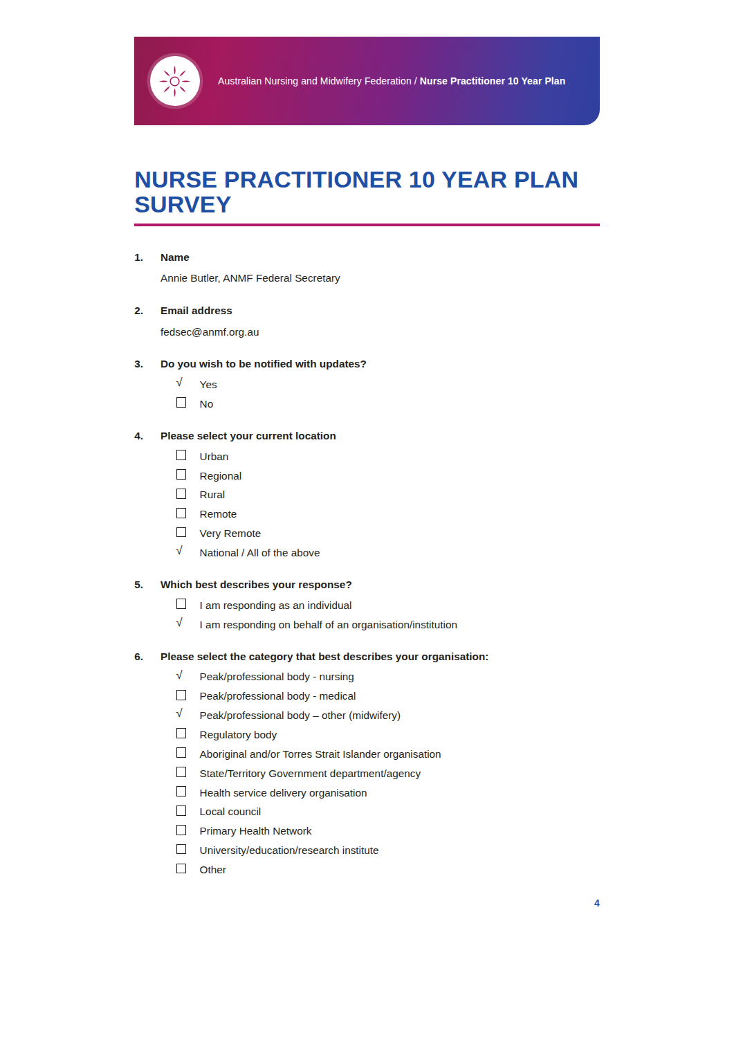Australian Nursing and Midwifery Federation / Nurse Practitioner 10 Year Plan
Nurse Practitioner 10 Year Plan Survey
Name
Annie Butler, ANMF Federal Secretary
Email address
fedsec@anmf.org.au
Do you wish to be notified with updates?
√Yes
No
Please select your current location
Urban
Regional
Rural
Remote
Very Remote
√National / All of the above
Which best describes your response?
I am responding as an individual
√I am responding on behalf of an organisation/institution
Please select the category that best describes your organisation:
√Peak/professional body - nursing
Peak/professional body - medical
√Peak/professional body – other (midwifery)
Regulatory body
Aboriginal and/or Torres Strait Islander organisation
State/Territory Government department/agency
Health service delivery organisation
Local council
Primary Health Network
University/education/research institute
Other
4